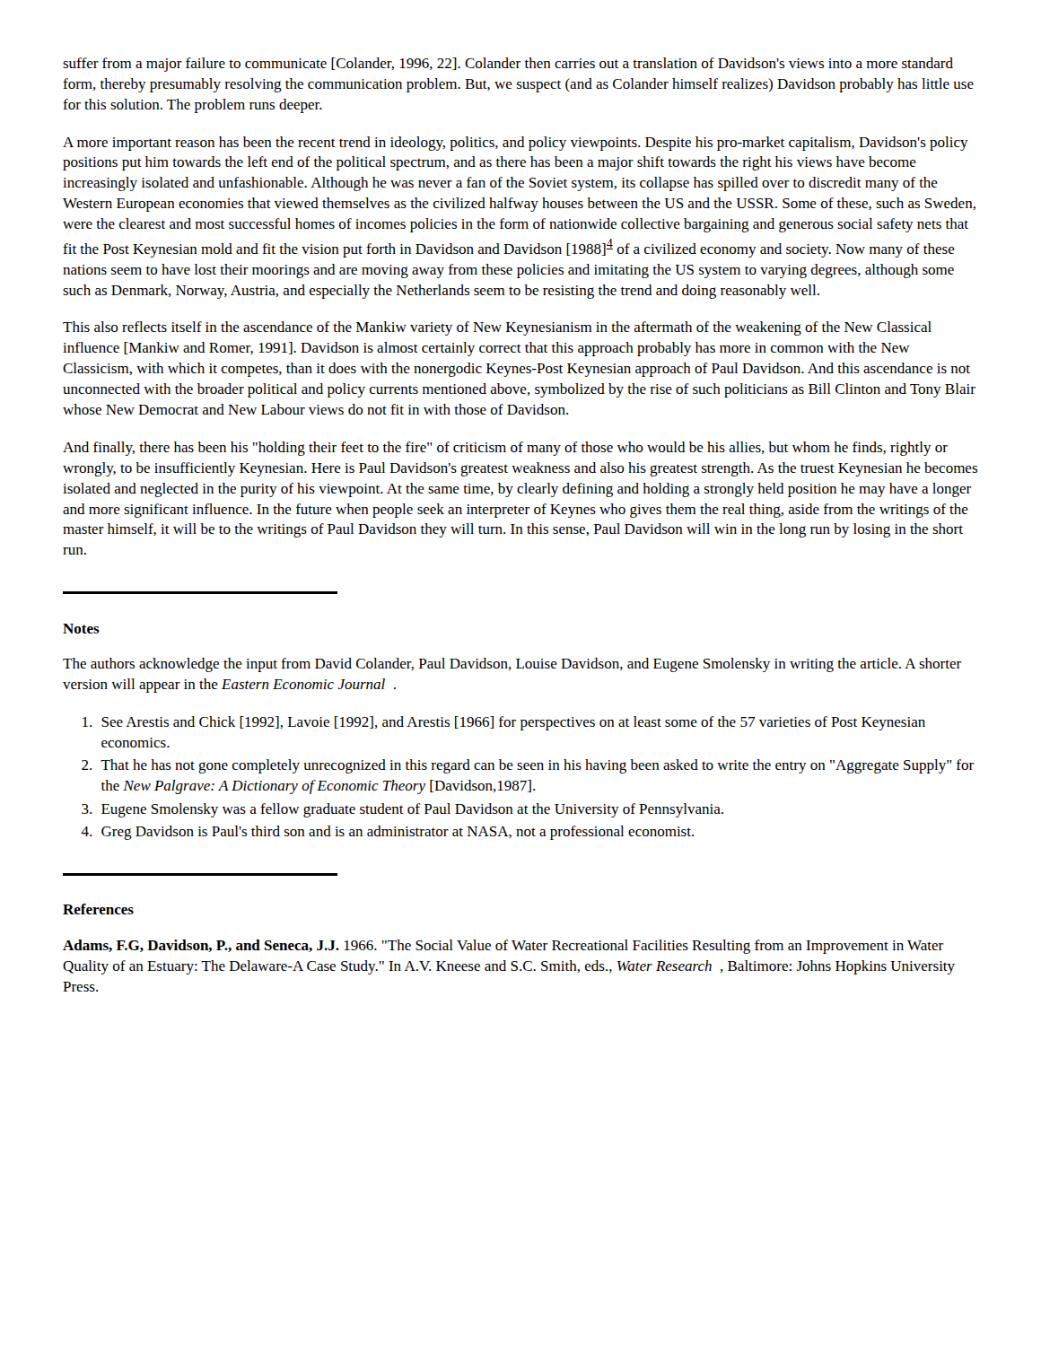suffer from a major failure to communicate [Colander, 1996, 22]. Colander then carries out a translation of Davidson's views into a more standard form, thereby presumably resolving the communication problem. But, we suspect (and as Colander himself realizes) Davidson probably has little use for this solution. The problem runs deeper.
A more important reason has been the recent trend in ideology, politics, and policy viewpoints. Despite his pro-market capitalism, Davidson's policy positions put him towards the left end of the political spectrum, and as there has been a major shift towards the right his views have become increasingly isolated and unfashionable. Although he was never a fan of the Soviet system, its collapse has spilled over to discredit many of the Western European economies that viewed themselves as the civilized halfway houses between the US and the USSR. Some of these, such as Sweden, were the clearest and most successful homes of incomes policies in the form of nationwide collective bargaining and generous social safety nets that fit the Post Keynesian mold and fit the vision put forth in Davidson and Davidson [1988]4 of a civilized economy and society. Now many of these nations seem to have lost their moorings and are moving away from these policies and imitating the US system to varying degrees, although some such as Denmark, Norway, Austria, and especially the Netherlands seem to be resisting the trend and doing reasonably well.
This also reflects itself in the ascendance of the Mankiw variety of New Keynesianism in the aftermath of the weakening of the New Classical influence [Mankiw and Romer, 1991]. Davidson is almost certainly correct that this approach probably has more in common with the New Classicism, with which it competes, than it does with the nonergodic Keynes-Post Keynesian approach of Paul Davidson. And this ascendance is not unconnected with the broader political and policy currents mentioned above, symbolized by the rise of such politicians as Bill Clinton and Tony Blair whose New Democrat and New Labour views do not fit in with those of Davidson.
And finally, there has been his "holding their feet to the fire" of criticism of many of those who would be his allies, but whom he finds, rightly or wrongly, to be insufficiently Keynesian. Here is Paul Davidson's greatest weakness and also his greatest strength. As the truest Keynesian he becomes isolated and neglected in the purity of his viewpoint. At the same time, by clearly defining and holding a strongly held position he may have a longer and more significant influence. In the future when people seek an interpreter of Keynes who gives them the real thing, aside from the writings of the master himself, it will be to the writings of Paul Davidson they will turn. In this sense, Paul Davidson will win in the long run by losing in the short run.
Notes
The authors acknowledge the input from David Colander, Paul Davidson, Louise Davidson, and Eugene Smolensky in writing the article. A shorter version will appear in the Eastern Economic Journal .
See Arestis and Chick [1992], Lavoie [1992], and Arestis [1966] for perspectives on at least some of the 57 varieties of Post Keynesian economics.
That he has not gone completely unrecognized in this regard can be seen in his having been asked to write the entry on "Aggregate Supply" for the New Palgrave: A Dictionary of Economic Theory [Davidson,1987].
Eugene Smolensky was a fellow graduate student of Paul Davidson at the University of Pennsylvania.
Greg Davidson is Paul's third son and is an administrator at NASA, not a professional economist.
References
Adams, F.G, Davidson, P., and Seneca, J.J. 1966. "The Social Value of Water Recreational Facilities Resulting from an Improvement in Water Quality of an Estuary: The Delaware-A Case Study." In A.V. Kneese and S.C. Smith, eds., Water Research , Baltimore: Johns Hopkins University Press.